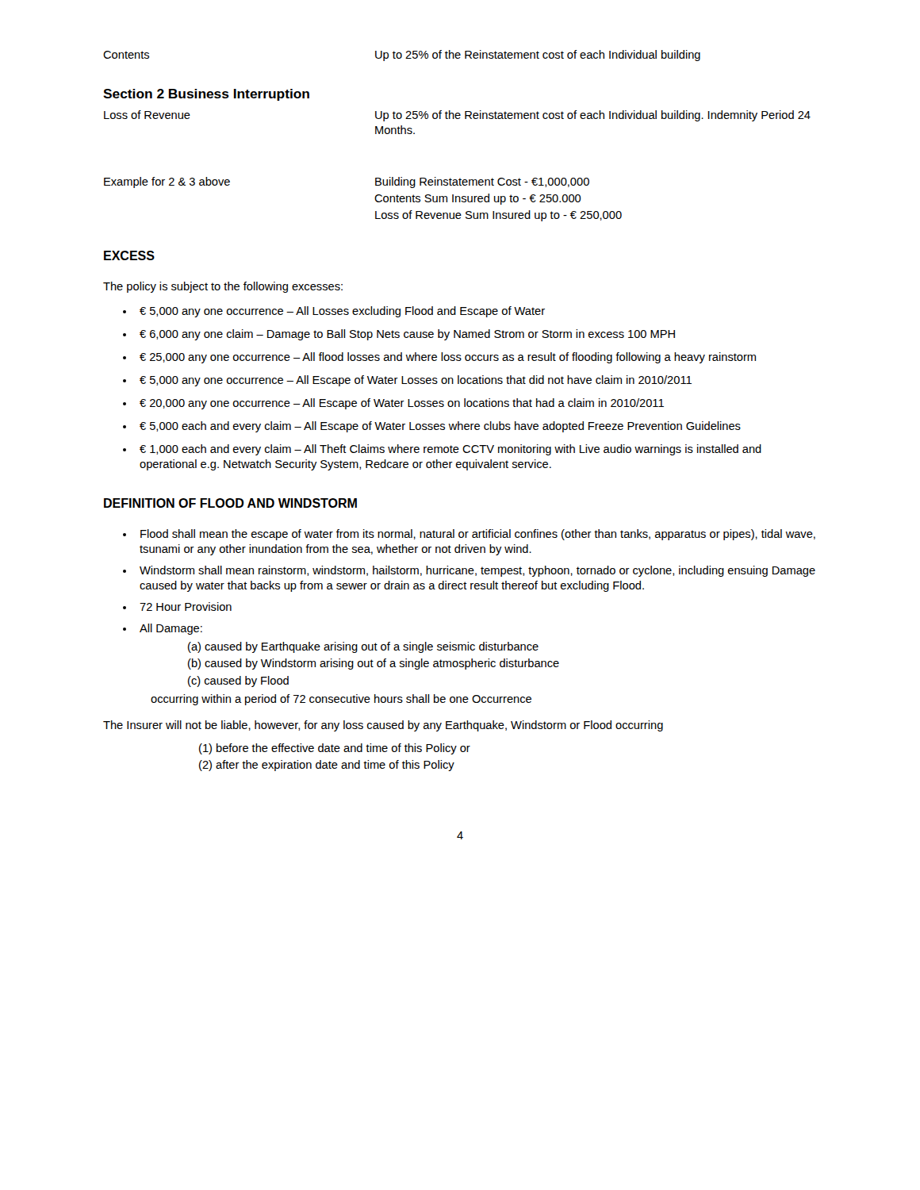| Contents | Up to 25% of the Reinstatement cost of each Individual building |
Section 2 Business Interruption
| Loss of Revenue | Up to 25% of the Reinstatement cost of each Individual building. Indemnity Period 24 Months. |
| Example for 2 & 3 above | Building Reinstatement Cost - €1,000,000 Contents Sum Insured up to - € 250.000 Loss of Revenue Sum Insured up to - € 250,000 |
EXCESS
The policy is subject to the following excesses:
€ 5,000 any one occurrence – All Losses excluding Flood and Escape of Water
€ 6,000 any one claim – Damage to Ball Stop Nets cause by Named Strom or Storm in excess 100 MPH
€ 25,000 any one occurrence – All flood losses and where loss occurs as a result of flooding following a heavy rainstorm
€ 5,000 any one occurrence – All Escape of Water Losses on locations that did not have claim in 2010/2011
€ 20,000 any one occurrence – All Escape of Water Losses on locations that had a claim in 2010/2011
€ 5,000 each and every claim – All Escape of Water Losses where clubs have adopted Freeze Prevention Guidelines
€ 1,000 each and every claim – All Theft Claims where remote CCTV monitoring with Live audio warnings is installed and operational e.g. Netwatch Security System, Redcare or other equivalent service.
DEFINITION OF FLOOD AND WINDSTORM
Flood shall mean the escape of water from its normal, natural or artificial confines (other than tanks, apparatus or pipes), tidal wave, tsunami or any other inundation from the sea, whether or not driven by wind.
Windstorm shall mean rainstorm, windstorm, hailstorm, hurricane, tempest, typhoon, tornado or cyclone, including ensuing Damage caused by water that backs up from a sewer or drain as a direct result thereof but excluding Flood.
72 Hour Provision
All Damage:
(a) caused by Earthquake arising out of a single seismic disturbance
(b) caused by Windstorm arising out of a single atmospheric disturbance
(c) caused by Flood
occurring within a period of 72 consecutive hours shall be one Occurrence
The Insurer will not be liable, however, for any loss caused by any Earthquake, Windstorm or Flood occurring
(1) before the effective date and time of this Policy or
(2) after the expiration date and time of this Policy
4